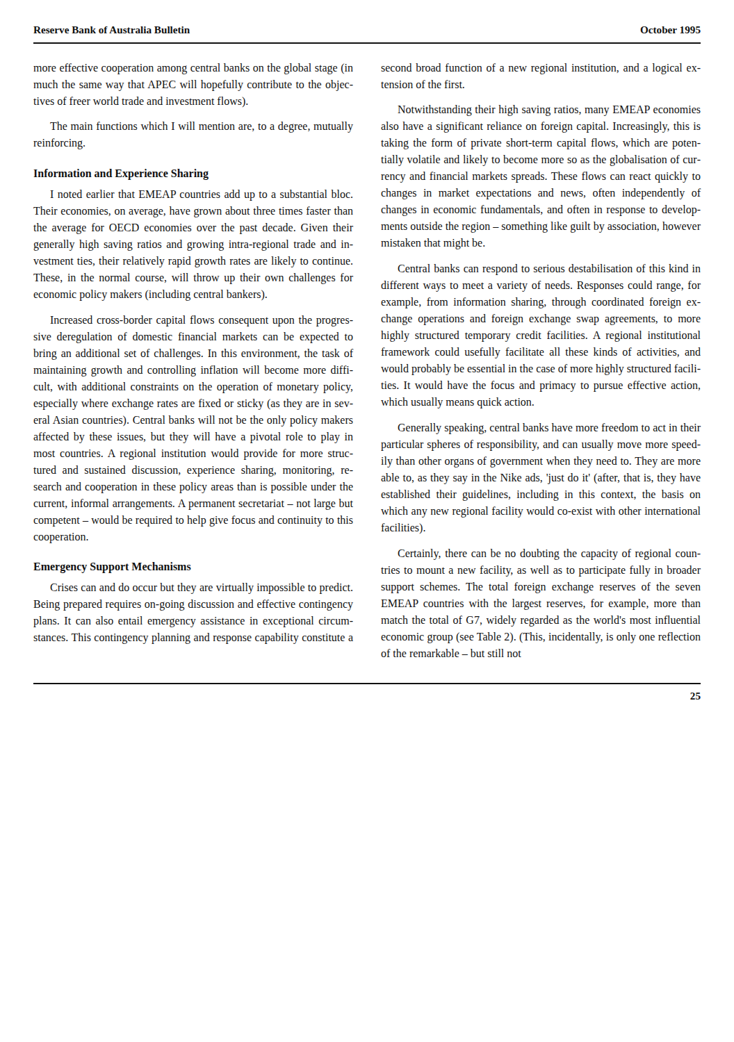Reserve Bank of Australia Bulletin October 1995
more effective cooperation among central banks on the global stage (in much the same way that APEC will hopefully contribute to the objectives of freer world trade and investment flows).
The main functions which I will mention are, to a degree, mutually reinforcing.
Information and Experience Sharing
I noted earlier that EMEAP countries add up to a substantial bloc. Their economies, on average, have grown about three times faster than the average for OECD economies over the past decade. Given their generally high saving ratios and growing intra-regional trade and investment ties, their relatively rapid growth rates are likely to continue. These, in the normal course, will throw up their own challenges for economic policy makers (including central bankers).
Increased cross-border capital flows consequent upon the progressive deregulation of domestic financial markets can be expected to bring an additional set of challenges. In this environment, the task of maintaining growth and controlling inflation will become more difficult, with additional constraints on the operation of monetary policy, especially where exchange rates are fixed or sticky (as they are in several Asian countries). Central banks will not be the only policy makers affected by these issues, but they will have a pivotal role to play in most countries. A regional institution would provide for more structured and sustained discussion, experience sharing, monitoring, research and cooperation in these policy areas than is possible under the current, informal arrangements. A permanent secretariat – not large but competent – would be required to help give focus and continuity to this cooperation.
Emergency Support Mechanisms
Crises can and do occur but they are virtually impossible to predict. Being prepared requires on-going discussion and effective contingency plans. It can also entail emergency assistance in exceptional circumstances. This contingency planning and response capability constitute a second broad function of a new regional institution, and a logical extension of the first.
Notwithstanding their high saving ratios, many EMEAP economies also have a significant reliance on foreign capital. Increasingly, this is taking the form of private short-term capital flows, which are potentially volatile and likely to become more so as the globalisation of currency and financial markets spreads. These flows can react quickly to changes in market expectations and news, often independently of changes in economic fundamentals, and often in response to developments outside the region – something like guilt by association, however mistaken that might be.
Central banks can respond to serious destabilisation of this kind in different ways to meet a variety of needs. Responses could range, for example, from information sharing, through coordinated foreign exchange operations and foreign exchange swap agreements, to more highly structured temporary credit facilities. A regional institutional framework could usefully facilitate all these kinds of activities, and would probably be essential in the case of more highly structured facilities. It would have the focus and primacy to pursue effective action, which usually means quick action.
Generally speaking, central banks have more freedom to act in their particular spheres of responsibility, and can usually move more speedily than other organs of government when they need to. They are more able to, as they say in the Nike ads, 'just do it' (after, that is, they have established their guidelines, including in this context, the basis on which any new regional facility would co-exist with other international facilities).
Certainly, there can be no doubting the capacity of regional countries to mount a new facility, as well as to participate fully in broader support schemes. The total foreign exchange reserves of the seven EMEAP countries with the largest reserves, for example, more than match the total of G7, widely regarded as the world's most influential economic group (see Table 2). (This, incidentally, is only one reflection of the remarkable – but still not
25